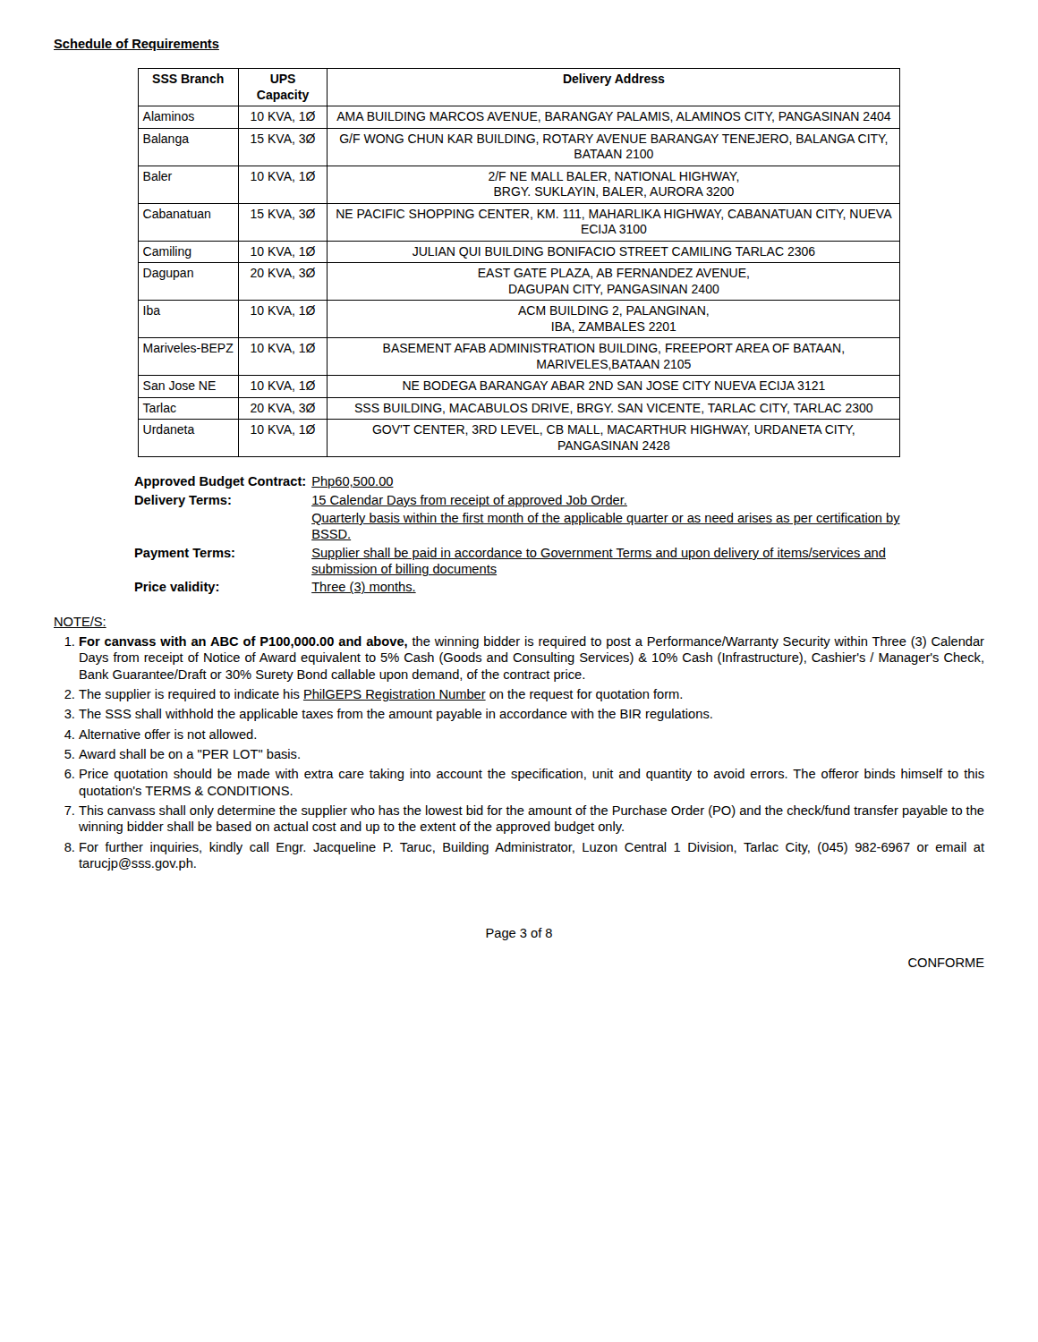Schedule of Requirements
| SSS Branch | UPS Capacity | Delivery Address |
| --- | --- | --- |
| Alaminos | 10 KVA, 1Ø | AMA BUILDING MARCOS AVENUE, BARANGAY PALAMIS, ALAMINOS CITY, PANGASINAN 2404 |
| Balanga | 15 KVA, 3Ø | G/F WONG CHUN KAR BUILDING, ROTARY AVENUE BARANGAY TENEJERO, BALANGA CITY, BATAAN 2100 |
| Baler | 10 KVA, 1Ø | 2/F NE MALL BALER, NATIONAL HIGHWAY, BRGY. SUKLAYIN, BALER, AURORA 3200 |
| Cabanatuan | 15 KVA, 3Ø | NE PACIFIC SHOPPING CENTER, KM. 111, MAHARLIKA HIGHWAY, CABANATUAN CITY, NUEVA ECIJA 3100 |
| Camiling | 10 KVA, 1Ø | JULIAN QUI BUILDING BONIFACIO STREET CAMILING TARLAC 2306 |
| Dagupan | 20 KVA, 3Ø | EAST GATE PLAZA, AB FERNANDEZ AVENUE, DAGUPAN CITY, PANGASINAN 2400 |
| Iba | 10 KVA, 1Ø | ACM BUILDING 2, PALANGINAN, IBA, ZAMBALES 2201 |
| Mariveles-BEPZ | 10 KVA, 1Ø | BASEMENT AFAB ADMINISTRATION BUILDING, FREEPORT AREA OF BATAAN, MARIVELES,BATAAN 2105 |
| San Jose NE | 10 KVA, 1Ø | NE BODEGA BARANGAY ABAR 2ND SAN JOSE CITY NUEVA ECIJA 3121 |
| Tarlac | 20 KVA, 3Ø | SSS BUILDING, MACABULOS DRIVE, BRGY. SAN VICENTE, TARLAC CITY, TARLAC 2300 |
| Urdaneta | 10 KVA, 1Ø | GOV'T CENTER, 3RD LEVEL, CB MALL, MACARTHUR HIGHWAY, URDANETA CITY, PANGASINAN 2428 |
| Approved Budget Contract: | Php60,500.00 |
| Delivery Terms: | 15 Calendar Days from receipt of approved Job Order. |
| | Quarterly basis within the first month of the applicable quarter or as need arises as per certification by BSSD. |
| Payment Terms: | Supplier shall be paid in accordance to Government Terms and upon delivery of items/services and submission of billing documents |
| Price validity: | Three (3) months. |
NOTE/S:
For canvass with an ABC of P100,000.00 and above, the winning bidder is required to post a Performance/Warranty Security within Three (3) Calendar Days from receipt of Notice of Award equivalent to 5% Cash (Goods and Consulting Services) & 10% Cash (Infrastructure), Cashier's / Manager's Check, Bank Guarantee/Draft or 30% Surety Bond callable upon demand, of the contract price.
The supplier is required to indicate his PhilGEPS Registration Number on the request for quotation form.
The SSS shall withhold the applicable taxes from the amount payable in accordance with the BIR regulations.
Alternative offer is not allowed.
Award shall be on a "PER LOT" basis.
Price quotation should be made with extra care taking into account the specification, unit and quantity to avoid errors. The offeror binds himself to this quotation's TERMS & CONDITIONS.
This canvass shall only determine the supplier who has the lowest bid for the amount of the Purchase Order (PO) and the check/fund transfer payable to the winning bidder shall be based on actual cost and up to the extent of the approved budget only.
For further inquiries, kindly call Engr. Jacqueline P. Taruc, Building Administrator, Luzon Central 1 Division, Tarlac City, (045) 982-6967 or email at tarucjp@sss.gov.ph.
Page 3 of 8
CONFORME